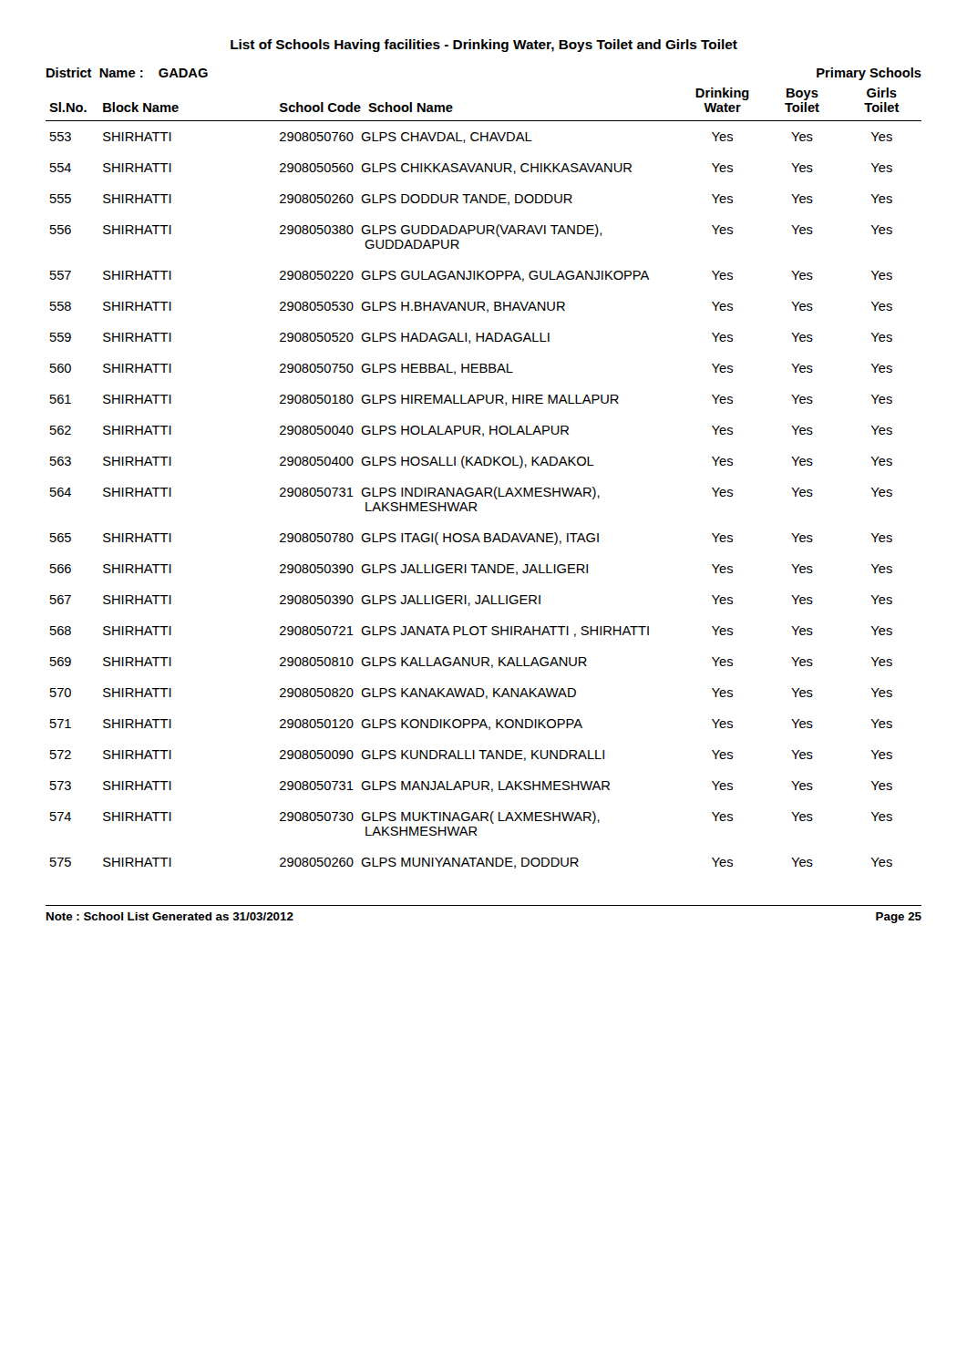List of Schools Having facilities - Drinking Water, Boys Toilet and Girls Toilet
District Name : GADAG
Primary Schools
| Sl.No. | Block Name | School Code School Name | Drinking Water | Boys Toilet | Girls Toilet |
| --- | --- | --- | --- | --- | --- |
| 553 | SHIRHATTI | 2908050760 GLPS CHAVDAL, CHAVDAL | Yes | Yes | Yes |
| 554 | SHIRHATTI | 2908050560 GLPS CHIKKASAVANUR, CHIKKASAVANUR | Yes | Yes | Yes |
| 555 | SHIRHATTI | 2908050260 GLPS DODDUR TANDE, DODDUR | Yes | Yes | Yes |
| 556 | SHIRHATTI | 2908050380 GLPS GUDDADAPUR(VARAVI TANDE), GUDDADAPUR | Yes | Yes | Yes |
| 557 | SHIRHATTI | 2908050220 GLPS GULAGANJIKOPPA, GULAGANJIKOPPA | Yes | Yes | Yes |
| 558 | SHIRHATTI | 2908050530 GLPS H.BHAVANUR, BHAVANUR | Yes | Yes | Yes |
| 559 | SHIRHATTI | 2908050520 GLPS HADAGALI, HADAGALLI | Yes | Yes | Yes |
| 560 | SHIRHATTI | 2908050750 GLPS HEBBAL, HEBBAL | Yes | Yes | Yes |
| 561 | SHIRHATTI | 2908050180 GLPS HIREMALLAPUR, HIRE MALLAPUR | Yes | Yes | Yes |
| 562 | SHIRHATTI | 2908050040 GLPS HOLALAPUR, HOLALAPUR | Yes | Yes | Yes |
| 563 | SHIRHATTI | 2908050400 GLPS HOSALLI (KADKOL), KADAKOL | Yes | Yes | Yes |
| 564 | SHIRHATTI | 2908050731 GLPS INDIRANAGAR(LAXMESHWAR), LAKSHMESHWAR | Yes | Yes | Yes |
| 565 | SHIRHATTI | 2908050780 GLPS ITAGI( HOSA BADAVANE), ITAGI | Yes | Yes | Yes |
| 566 | SHIRHATTI | 2908050390 GLPS JALLIGERI TANDE, JALLIGERI | Yes | Yes | Yes |
| 567 | SHIRHATTI | 2908050390 GLPS JALLIGERI, JALLIGERI | Yes | Yes | Yes |
| 568 | SHIRHATTI | 2908050721 GLPS JANATA PLOT SHIRAHATTI , SHIRHATTI | Yes | Yes | Yes |
| 569 | SHIRHATTI | 2908050810 GLPS KALLAGANUR, KALLAGANUR | Yes | Yes | Yes |
| 570 | SHIRHATTI | 2908050820 GLPS KANAKAWAD, KANAKAWAD | Yes | Yes | Yes |
| 571 | SHIRHATTI | 2908050120 GLPS KONDIKOPPA, KONDIKOPPA | Yes | Yes | Yes |
| 572 | SHIRHATTI | 2908050090 GLPS KUNDRALLI TANDE, KUNDRALLI | Yes | Yes | Yes |
| 573 | SHIRHATTI | 2908050731 GLPS MANJALAPUR, LAKSHMESHWAR | Yes | Yes | Yes |
| 574 | SHIRHATTI | 2908050730 GLPS MUKTINAGAR( LAXMESHWAR), LAKSHMESHWAR | Yes | Yes | Yes |
| 575 | SHIRHATTI | 2908050260 GLPS MUNIYANATANDE, DODDUR | Yes | Yes | Yes |
Note : School List Generated as 31/03/2012
Page 25